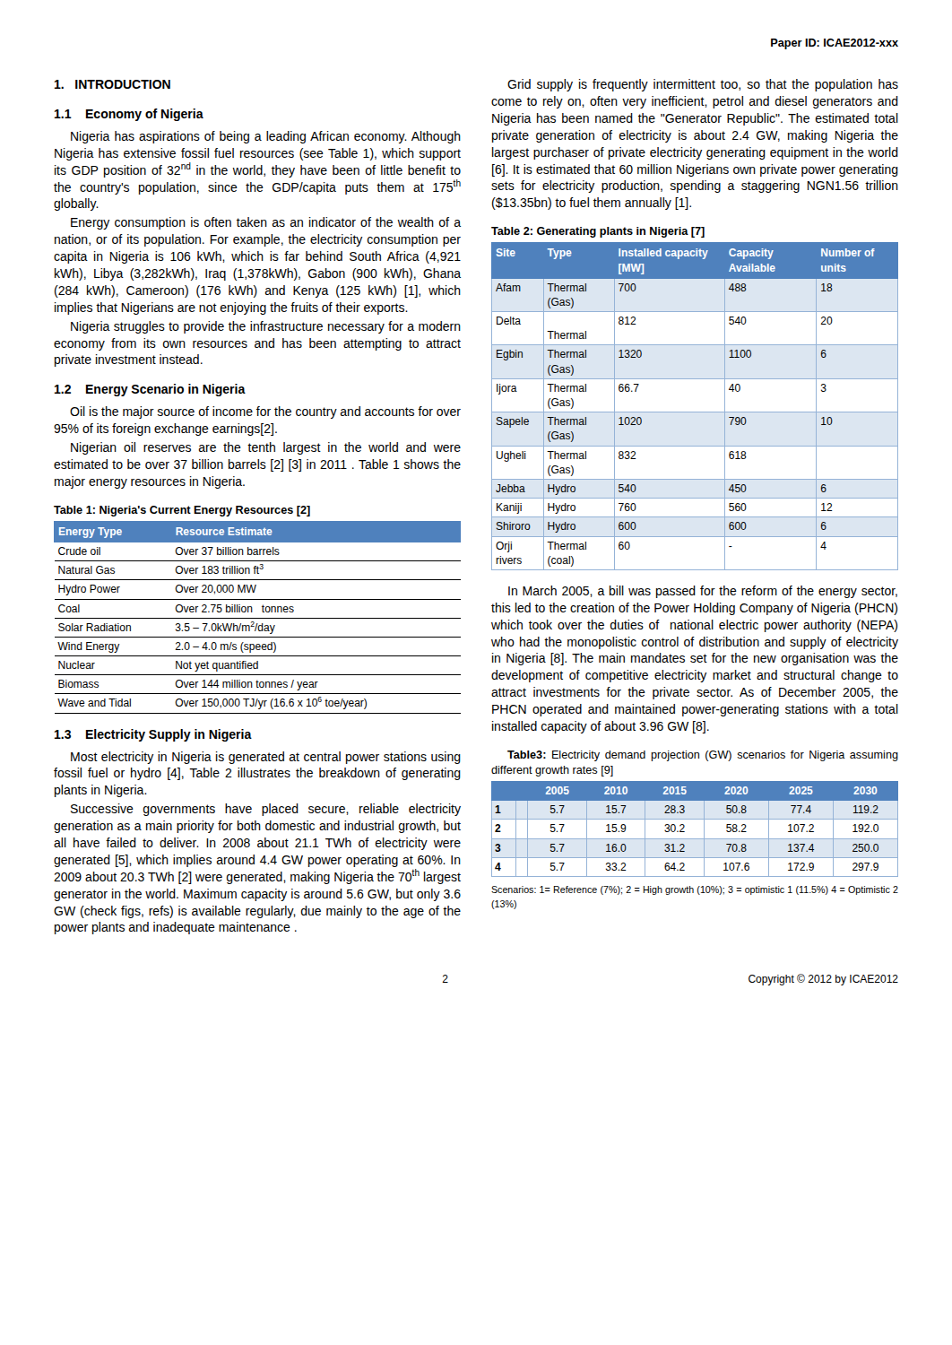Paper ID: ICAE2012-xxx
1. INTRODUCTION
1.1 Economy of Nigeria
Nigeria has aspirations of being a leading African economy. Although Nigeria has extensive fossil fuel resources (see Table 1), which support its GDP position of 32nd in the world, they have been of little benefit to the country's population, since the GDP/capita puts them at 175th globally.
Energy consumption is often taken as an indicator of the wealth of a nation, or of its population. For example, the electricity consumption per capita in Nigeria is 106 kWh, which is far behind South Africa (4,921 kWh), Libya (3,282kWh), Iraq (1,378kWh), Gabon (900 kWh), Ghana (284 kWh), Cameroon) (176 kWh) and Kenya (125 kWh) [1], which implies that Nigerians are not enjoying the fruits of their exports.
Nigeria struggles to provide the infrastructure necessary for a modern economy from its own resources and has been attempting to attract private investment instead.
1.2 Energy Scenario in Nigeria
Oil is the major source of income for the country and accounts for over 95% of its foreign exchange earnings[2].
Nigerian oil reserves are the tenth largest in the world and were estimated to be over 37 billion barrels [2] [3] in 2011 . Table 1 shows the major energy resources in Nigeria.
Table 1: Nigeria's Current Energy Resources [2]
| Energy Type | Resource Estimate |
| --- | --- |
| Crude oil | Over 37 billion barrels |
| Natural Gas | Over 183 trillion ft 3 |
| Hydro Power | Over 20,000 MW |
| Coal | Over 2.75 billion tonnes |
| Solar Radiation | 3.5 – 7.0kWh/m 2 /day |
| Wind Energy | 2.0 – 4.0 m/s (speed) |
| Nuclear | Not yet quantified |
| Biomass | Over 144 million tonnes / year |
| Wave and Tidal | Over 150,000 TJ/yr (16.6 x 10 6 toe/year) |
1.3 Electricity Supply in Nigeria
Most electricity in Nigeria is generated at central power stations using fossil fuel or hydro [4], Table 2 illustrates the breakdown of generating plants in Nigeria.
Successive governments have placed secure, reliable electricity generation as a main priority for both domestic and industrial growth, but all have failed to deliver. In 2008 about 21.1 TWh of electricity were generated [5], which implies around 4.4 GW power operating at 60%. In 2009 about 20.3 TWh [2] were generated, making Nigeria the 70th largest generator in the world. Maximum capacity is around 5.6 GW, but only 3.6 GW (check figs, refs) is available regularly, due mainly to the age of the power plants and inadequate maintenance .
Grid supply is frequently intermittent too, so that the population has come to rely on, often very inefficient, petrol and diesel generators and Nigeria has been named the "Generator Republic". The estimated total private generation of electricity is about 2.4 GW, making Nigeria the largest purchaser of private electricity generating equipment in the world [6]. It is estimated that 60 million Nigerians own private power generating sets for electricity production, spending a staggering NGN1.56 trillion ($13.35bn) to fuel them annually [1].
Table 2: Generating plants in Nigeria [7]
| Site | Type | Installed capacity [MW] | Capacity Available | Number of units |
| --- | --- | --- | --- | --- |
| Afam | Thermal (Gas) | 700 | 488 | 18 |
| Delta | Thermal | 812 | 540 | 20 |
| Egbin | Thermal (Gas) | 1320 | 1100 | 6 |
| Ijora | Thermal (Gas) | 66.7 | 40 | 3 |
| Sapele | Thermal (Gas) | 1020 | 790 | 10 |
| Ugheli | Thermal (Gas) | 832 | 618 | |
| Jebba | Hydro | 540 | 450 | 6 |
| Kaniji | Hydro | 760 | 560 | 12 |
| Shiroro | Hydro | 600 | 600 | 6 |
| Orji rivers | Thermal (coal) | 60 | - | 4 |
In March 2005, a bill was passed for the reform of the energy sector, this led to the creation of the Power Holding Company of Nigeria (PHCN) which took over the duties of national electric power authority (NEPA) who had the monopolistic control of distribution and supply of electricity in Nigeria [8]. The main mandates set for the new organisation was the development of competitive electricity market and structural change to attract investments for the private sector. As of December 2005, the PHCN operated and maintained power-generating stations with a total installed capacity of about 3.96 GW [8].
Table3: Electricity demand projection (GW) scenarios for Nigeria assuming different growth rates [9]
| | | 2005 | 2010 | 2015 | 2020 | 2025 | 2030 |
| --- | --- | --- | --- | --- | --- | --- | --- |
| 1 | | 5.7 | 15.7 | 28.3 | 50.8 | 77.4 | 119.2 |
| 2 | | 5.7 | 15.9 | 30.2 | 58.2 | 107.2 | 192.0 |
| 3 | | 5.7 | 16.0 | 31.2 | 70.8 | 137.4 | 250.0 |
| 4 | | 5.7 | 33.2 | 64.2 | 107.6 | 172.9 | 297.9 |
Scenarios: 1= Reference (7%); 2 = High growth (10%); 3 = optimistic 1 (11.5%) 4 = Optimistic 2 (13%)
2 Copyright © 2012 by ICAE2012